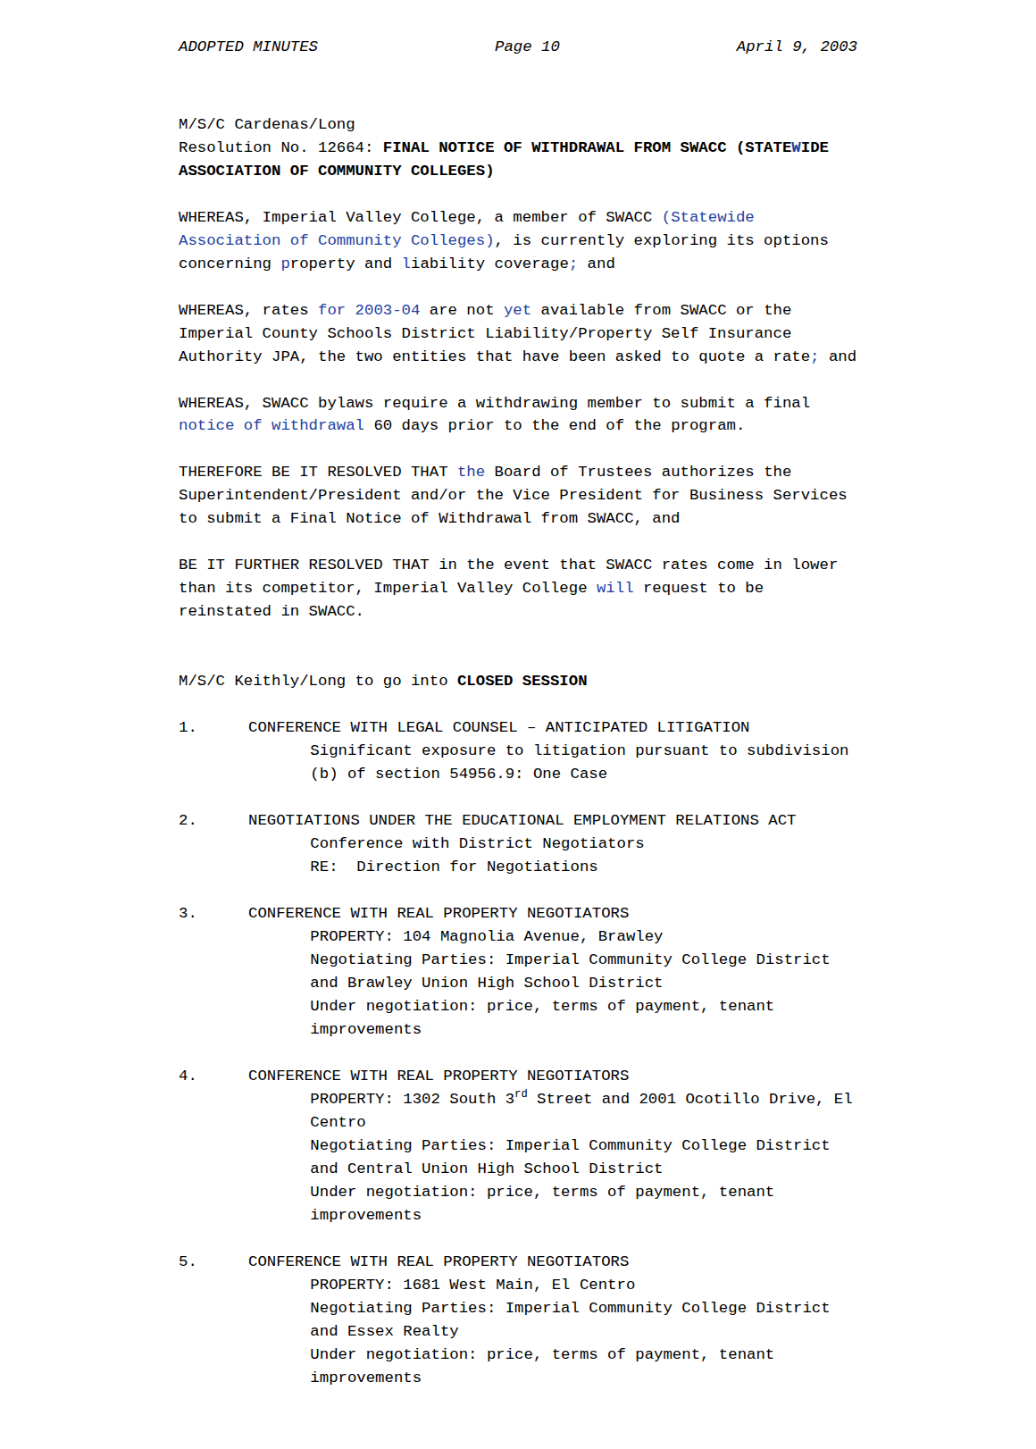ADOPTED MINUTES Page 10 April 9, 2003
M/S/C Cardenas/Long
Resolution No. 12664: FINAL NOTICE OF WITHDRAWAL FROM SWACC (STATEWIDE ASSOCIATION OF COMMUNITY COLLEGES)
WHEREAS, Imperial Valley College, a member of SWACC (Statewide Association of Community Colleges), is currently exploring its options concerning property and liability coverage; and
WHEREAS, rates for 2003-04 are not yet available from SWACC or the Imperial County Schools District Liability/Property Self Insurance Authority JPA, the two entities that have been asked to quote a rate; and
WHEREAS, SWACC bylaws require a withdrawing member to submit a final notice of withdrawal 60 days prior to the end of the program.
THEREFORE BE IT RESOLVED THAT the Board of Trustees authorizes the Superintendent/President and/or the Vice President for Business Services to submit a Final Notice of Withdrawal from SWACC, and
BE IT FURTHER RESOLVED THAT in the event that SWACC rates come in lower than its competitor, Imperial Valley College will request to be reinstated in SWACC.
M/S/C Keithly/Long to go into CLOSED SESSION
CONFERENCE WITH LEGAL COUNSEL – ANTICIPATED LITIGATION Significant exposure to litigation pursuant to subdivision (b) of section 54956.9: One Case
NEGOTIATIONS UNDER THE EDUCATIONAL EMPLOYMENT RELATIONS ACT Conference with District Negotiators
RE: Direction for Negotiations
CONFERENCE WITH REAL PROPERTY NEGOTIATORS PROPERTY: 104 Magnolia Avenue, Brawley
Negotiating Parties: Imperial Community College District and Brawley Union High School District
Under negotiation: price, terms of payment, tenant improvements
CONFERENCE WITH REAL PROPERTY NEGOTIATORS PROPERTY: 1302 South 3rd Street and 2001 Ocotillo Drive, El Centro
Negotiating Parties: Imperial Community College District and Central Union High School District
Under negotiation: price, terms of payment, tenant improvements
CONFERENCE WITH REAL PROPERTY NEGOTIATORS PROPERTY: 1681 West Main, El Centro
Negotiating Parties: Imperial Community College District and Essex Realty
Under negotiation: price, terms of payment, tenant improvements